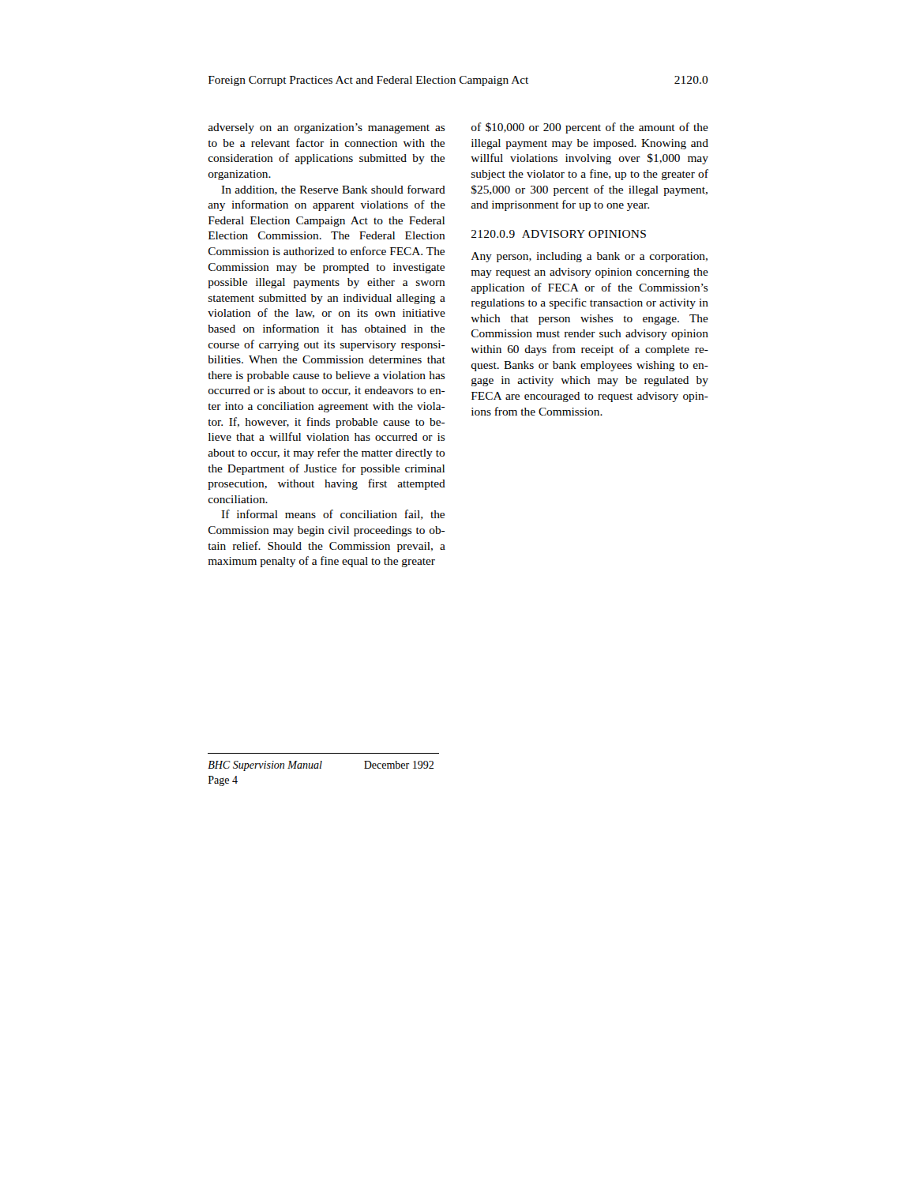Foreign Corrupt Practices Act and Federal Election Campaign Act 2120.0
adversely on an organization’s management as to be a relevant factor in connection with the consideration of applications submitted by the organization.
In addition, the Reserve Bank should forward any information on apparent violations of the Federal Election Campaign Act to the Federal Election Commission. The Federal Election Commission is authorized to enforce FECA. The Commission may be prompted to investigate possible illegal payments by either a sworn statement submitted by an individual alleging a violation of the law, or on its own initiative based on information it has obtained in the course of carrying out its supervisory responsibilities. When the Commission determines that there is probable cause to believe a violation has occurred or is about to occur, it endeavors to enter into a conciliation agreement with the violator. If, however, it finds probable cause to believe that a willful violation has occurred or is about to occur, it may refer the matter directly to the Department of Justice for possible criminal prosecution, without having first attempted conciliation.
If informal means of conciliation fail, the Commission may begin civil proceedings to obtain relief. Should the Commission prevail, a maximum penalty of a fine equal to the greater
of $10,000 or 200 percent of the amount of the illegal payment may be imposed. Knowing and willful violations involving over $1,000 may subject the violator to a fine, up to the greater of $25,000 or 300 percent of the illegal payment, and imprisonment for up to one year.
2120.0.9 ADVISORY OPINIONS
Any person, including a bank or a corporation, may request an advisory opinion concerning the application of FECA or of the Commission’s regulations to a specific transaction or activity in which that person wishes to engage. The Commission must render such advisory opinion within 60 days from receipt of a complete request. Banks or bank employees wishing to engage in activity which may be regulated by FECA are encouraged to request advisory opinions from the Commission.
BHC Supervision Manual December 1992
Page 4